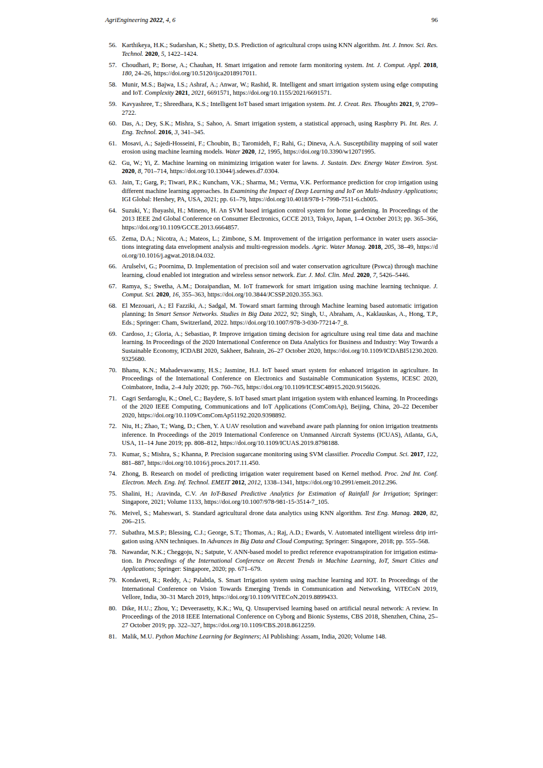AgriEngineering 2022, 4, 6
96
Karthikeya, H.K.; Sudarshan, K.; Shetty, D.S. Prediction of agricultural crops using KNN algorithm. Int. J. Innov. Sci. Res. Technol. 2020, 5, 1422–1424.
Choudhari, P.; Borse, A.; Chauhan, H. Smart irrigation and remote farm monitoring system. Int. J. Comput. Appl. 2018, 180, 24–26, https://doi.org/10.5120/ijca2018917011.
Munir, M.S.; Bajwa, I.S.; Ashraf, A.; Anwar, W.; Rashid, R. Intelligent and smart irrigation system using edge computing and IoT. Complexity 2021, 2021, 6691571, https://doi.org/10.1155/2021/6691571.
Kavyashree, T.; Shreedhara, K.S.; Intelligent IoT based smart irrigation system. Int. J. Creat. Res. Thoughts 2021, 9, 2709–2722.
Das, A.; Dey, S.K.; Mishra, S.; Sahoo, A. Smart irrigation system, a statistical approach, using Raspbrry Pi. Int. Res. J. Eng. Technol. 2016, 3, 341–345.
Mosavi, A.; Sajedi-Hosseini, F.; Choubin, B.; Taromideh, F.; Rahi, G.; Dineva, A.A. Susceptibility mapping of soil water erosion using machine learning models. Water 2020, 12, 1995, https://doi.org/10.3390/w12071995.
Gu, W.; Yi, Z. Machine learning on minimizing irrigation water for lawns. J. Sustain. Dev. Energy Water Environ. Syst. 2020, 8, 701–714, https://doi.org/10.13044/j.sdewes.d7.0304.
Jain, T.; Garg, P.; Tiwari, P.K.; Kuncham, V.K.; Sharma, M.; Verma, V.K. Performance prediction for crop irrigation using different machine learning approaches. In Examining the Impact of Deep Learning and IoT on Multi-Industry Applications; IGI Global: Hershey, PA, USA, 2021; pp. 61–79, https://doi.org/10.4018/978-1-7998-7511-6.ch005.
Suzuki, Y.; Ibayashi, H.; Mineno, H. An SVM based irrigation control system for home gardening. In Proceedings of the 2013 IEEE 2nd Global Conference on Consumer Electronics, GCCE 2013, Tokyo, Japan, 1–4 October 2013; pp. 365–366, https://doi.org/10.1109/GCCE.2013.6664857.
Zema, D.A.; Nicotra, A.; Mateos, L.; Zimbone, S.M. Improvement of the irrigation performance in water users associations integrating data envelopment analysis and multi-regression models. Agric. Water Manag. 2018, 205, 38–49, https://doi.org/10.1016/j.agwat.2018.04.032.
Arulselvi, G.; Poornima, D. Implementation of precision soil and water conservation agriculture (Pswca) through machine learning, cloud enabled iot integration and wireless sensor network. Eur. J. Mol. Clin. Med. 2020, 7, 5426–5446.
Ramya, S.; Swetha, A.M.; Doraipandian, M. IoT framework for smart irrigation using machine learning technique. J. Comput. Sci. 2020, 16, 355–363, https://doi.org/10.3844/JCSSP.2020.355.363.
El Mezouari, A.; El Fazziki, A.; Sadgal, M. Toward smart farming through Machine learning based automatic irrigation planning; In Smart Sensor Networks. Studies in Big Data 2022, 92; Singh, U., Abraham, A., Kaklauskas, A., Hong, T.P., Eds.; Springer: Cham, Switzerland, 2022. https://doi.org/10.1007/978-3-030-77214-7_8.
Cardoso, J.; Gloria, A.; Sebastiao, P. Improve irrigation timing decision for agriculture using real time data and machine learning. In Proceedings of the 2020 International Conference on Data Analytics for Business and Industry: Way Towards a Sustainable Economy, ICDABI 2020, Sakheer, Bahrain, 26–27 October 2020, https://doi.org/10.1109/ICDABI51230.2020.9325680.
Bhanu, K.N.; Mahadevaswamy, H.S.; Jasmine, H.J. IoT based smart system for enhanced irrigation in agriculture. In Proceedings of the International Conference on Electronics and Sustainable Communication Systems, ICESC 2020, Coimbatore, India, 2–4 July 2020; pp. 760–765, https://doi.org/10.1109/ICESC48915.2020.9156026.
Cagri Serdaroglu, K.; Onel, C.; Baydere, S. IoT based smart plant irrigation system with enhanced learning. In Proceedings of the 2020 IEEE Computing, Communications and IoT Applications (ComComAp), Beijing, China, 20–22 December 2020, https://doi.org/10.1109/ComComAp51192.2020.9398892.
Niu, H.; Zhao, T.; Wang, D.; Chen, Y. A UAV resolution and waveband aware path planning for onion irrigation treatments inference. In Proceedings of the 2019 International Conference on Unmanned Aircraft Systems (ICUAS), Atlanta, GA, USA, 11–14 June 2019; pp. 808–812, https://doi.org/10.1109/ICUAS.2019.8798188.
Kumar, S.; Mishra, S.; Khanna, P. Precision sugarcane monitoring using SVM classifier. Procedia Comput. Sci. 2017, 122, 881–887, https://doi.org/10.1016/j.procs.2017.11.450.
Zhong, B. Research on model of predicting irrigation water requirement based on Kernel method. Proc. 2nd Int. Conf. Electron. Mech. Eng. Inf. Technol. EMEIT 2012, 2012, 1338–1341, https://doi.org/10.2991/emeit.2012.296.
Shalini, H.; Aravinda, C.V. An IoT-Based Predictive Analytics for Estimation of Rainfall for Irrigation; Springer: Singapore, 2021; Volume 1133, https://doi.org/10.1007/978-981-15-3514-7_105.
Meivel, S.; Maheswari, S. Standard agricultural drone data analytics using KNN algorithm. Test Eng. Manag. 2020, 82, 206–215.
Subathra, M.S.P.; Blessing, C.J.; George, S.T.; Thomas, A.; Raj, A.D.; Ewards, V. Automated intelligent wireless drip irrigation using ANN techniques. In Advances in Big Data and Cloud Computing; Springer: Singapore, 2018; pp. 555–568.
Nawandar, N.K.; Cheggoju, N.; Satpute, V. ANN-based model to predict reference evapotranspiration for irrigation estimation. In Proceedings of the International Conference on Recent Trends in Machine Learning, IoT, Smart Cities and Applications; Springer: Singapore, 2020; pp. 671–679.
Kondaveti, R.; Reddy, A.; Palabtla, S. Smart Irrigation system using machine learning and IOT. In Proceedings of the International Conference on Vision Towards Emerging Trends in Communication and Networking, ViTECoN 2019, Vellore, India, 30–31 March 2019, https://doi.org/10.1109/ViTECoN.2019.8899433.
Dike, H.U.; Zhou, Y.; Deveerasetty, K.K.; Wu, Q. Unsupervised learning based on artificial neural network: A review. In Proceedings of the 2018 IEEE International Conference on Cyborg and Bionic Systems, CBS 2018, Shenzhen, China, 25–27 October 2019; pp. 322–327, https://doi.org/10.1109/CBS.2018.8612259.
Malik, M.U. Python Machine Learning for Beginners; AI Publishing: Assam, India, 2020; Volume 148.